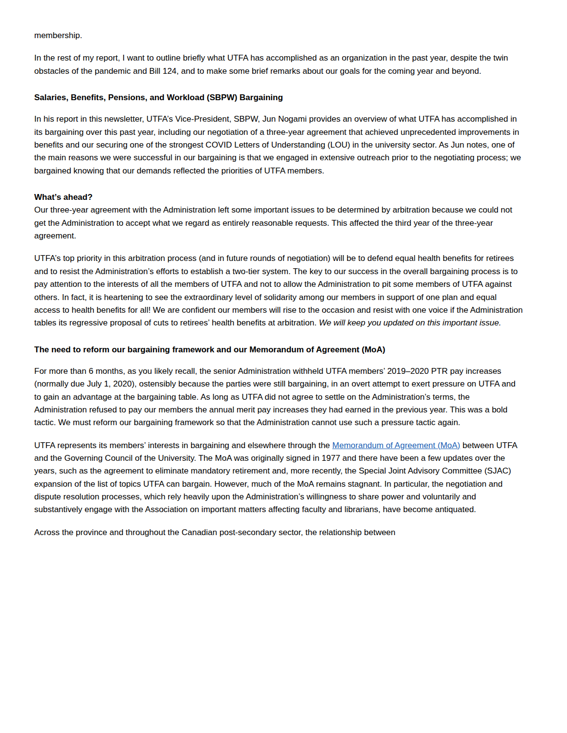membership.
In the rest of my report, I want to outline briefly what UTFA has accomplished as an organization in the past year, despite the twin obstacles of the pandemic and Bill 124, and to make some brief remarks about our goals for the coming year and beyond.
Salaries, Benefits, Pensions, and Workload (SBPW) Bargaining
In his report in this newsletter, UTFA’s Vice-President, SBPW, Jun Nogami provides an overview of what UTFA has accomplished in its bargaining over this past year, including our negotiation of a three-year agreement that achieved unprecedented improvements in benefits and our securing one of the strongest COVID Letters of Understanding (LOU) in the university sector. As Jun notes, one of the main reasons we were successful in our bargaining is that we engaged in extensive outreach prior to the negotiating process; we bargained knowing that our demands reflected the priorities of UTFA members.
What’s ahead?
Our three-year agreement with the Administration left some important issues to be determined by arbitration because we could not get the Administration to accept what we regard as entirely reasonable requests. This affected the third year of the three-year agreement.
UTFA’s top priority in this arbitration process (and in future rounds of negotiation) will be to defend equal health benefits for retirees and to resist the Administration’s efforts to establish a two-tier system. The key to our success in the overall bargaining process is to pay attention to the interests of all the members of UTFA and not to allow the Administration to pit some members of UTFA against others. In fact, it is heartening to see the extraordinary level of solidarity among our members in support of one plan and equal access to health benefits for all! We are confident our members will rise to the occasion and resist with one voice if the Administration tables its regressive proposal of cuts to retirees’ health benefits at arbitration. We will keep you updated on this important issue.
The need to reform our bargaining framework and our Memorandum of Agreement (MoA)
For more than 6 months, as you likely recall, the senior Administration withheld UTFA members’ 2019–2020 PTR pay increases (normally due July 1, 2020), ostensibly because the parties were still bargaining, in an overt attempt to exert pressure on UTFA and to gain an advantage at the bargaining table. As long as UTFA did not agree to settle on the Administration’s terms, the Administration refused to pay our members the annual merit pay increases they had earned in the previous year. This was a bold tactic. We must reform our bargaining framework so that the Administration cannot use such a pressure tactic again.
UTFA represents its members’ interests in bargaining and elsewhere through the Memorandum of Agreement (MoA) between UTFA and the Governing Council of the University. The MoA was originally signed in 1977 and there have been a few updates over the years, such as the agreement to eliminate mandatory retirement and, more recently, the Special Joint Advisory Committee (SJAC) expansion of the list of topics UTFA can bargain. However, much of the MoA remains stagnant. In particular, the negotiation and dispute resolution processes, which rely heavily upon the Administration’s willingness to share power and voluntarily and substantively engage with the Association on important matters affecting faculty and librarians, have become antiquated.
Across the province and throughout the Canadian post-secondary sector, the relationship between